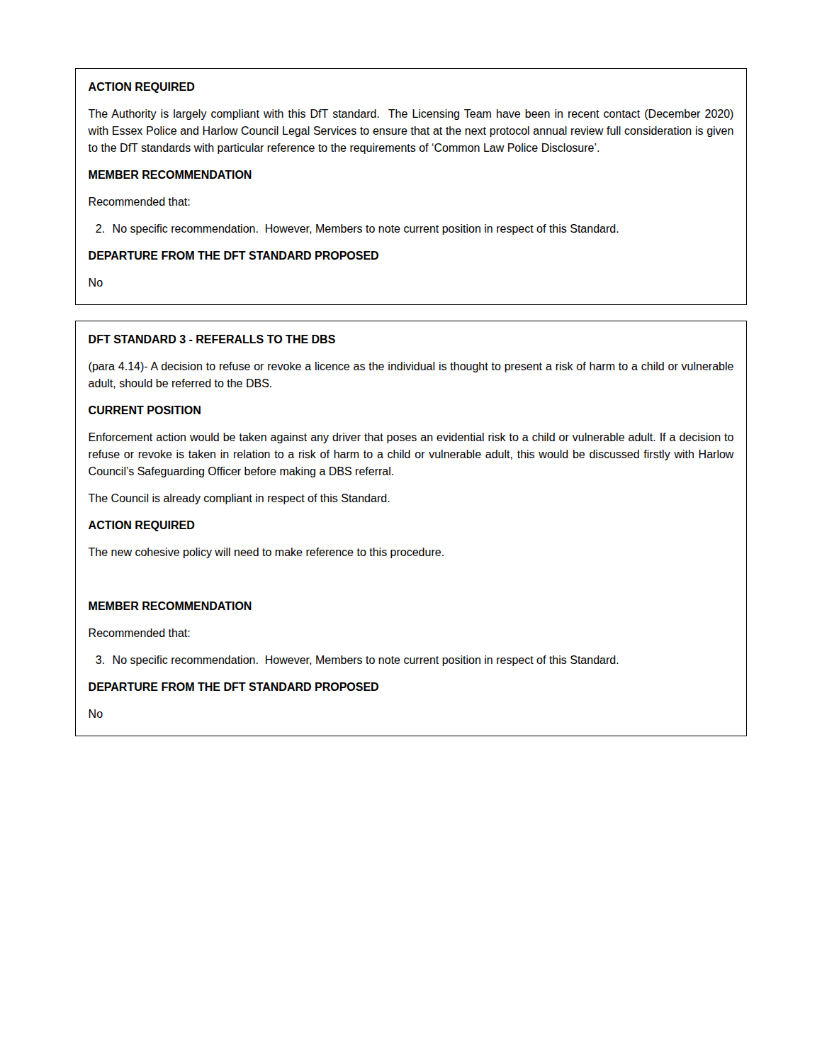Action Required
The Authority is largely compliant with this DfT standard. The Licensing Team have been in recent contact (December 2020) with Essex Police and Harlow Council Legal Services to ensure that at the next protocol annual review full consideration is given to the DfT standards with particular reference to the requirements of ‘Common Law Police Disclosure’.
Member Recommendation
Recommended that:
No specific recommendation. However, Members to note current position in respect of this Standard.
Departure from the DfT Standard Proposed
No
DfT Standard 3 - Referalls to the DBS
(para 4.14)- A decision to refuse or revoke a licence as the individual is thought to present a risk of harm to a child or vulnerable adult, should be referred to the DBS.
Current Position
Enforcement action would be taken against any driver that poses an evidential risk to a child or vulnerable adult. If a decision to refuse or revoke is taken in relation to a risk of harm to a child or vulnerable adult, this would be discussed firstly with Harlow Council’s Safeguarding Officer before making a DBS referral.
The Council is already compliant in respect of this Standard.
Action Required
The new cohesive policy will need to make reference to this procedure.
Member Recommendation
Recommended that:
No specific recommendation. However, Members to note current position in respect of this Standard.
Departure from the DfT Standard Proposed
No